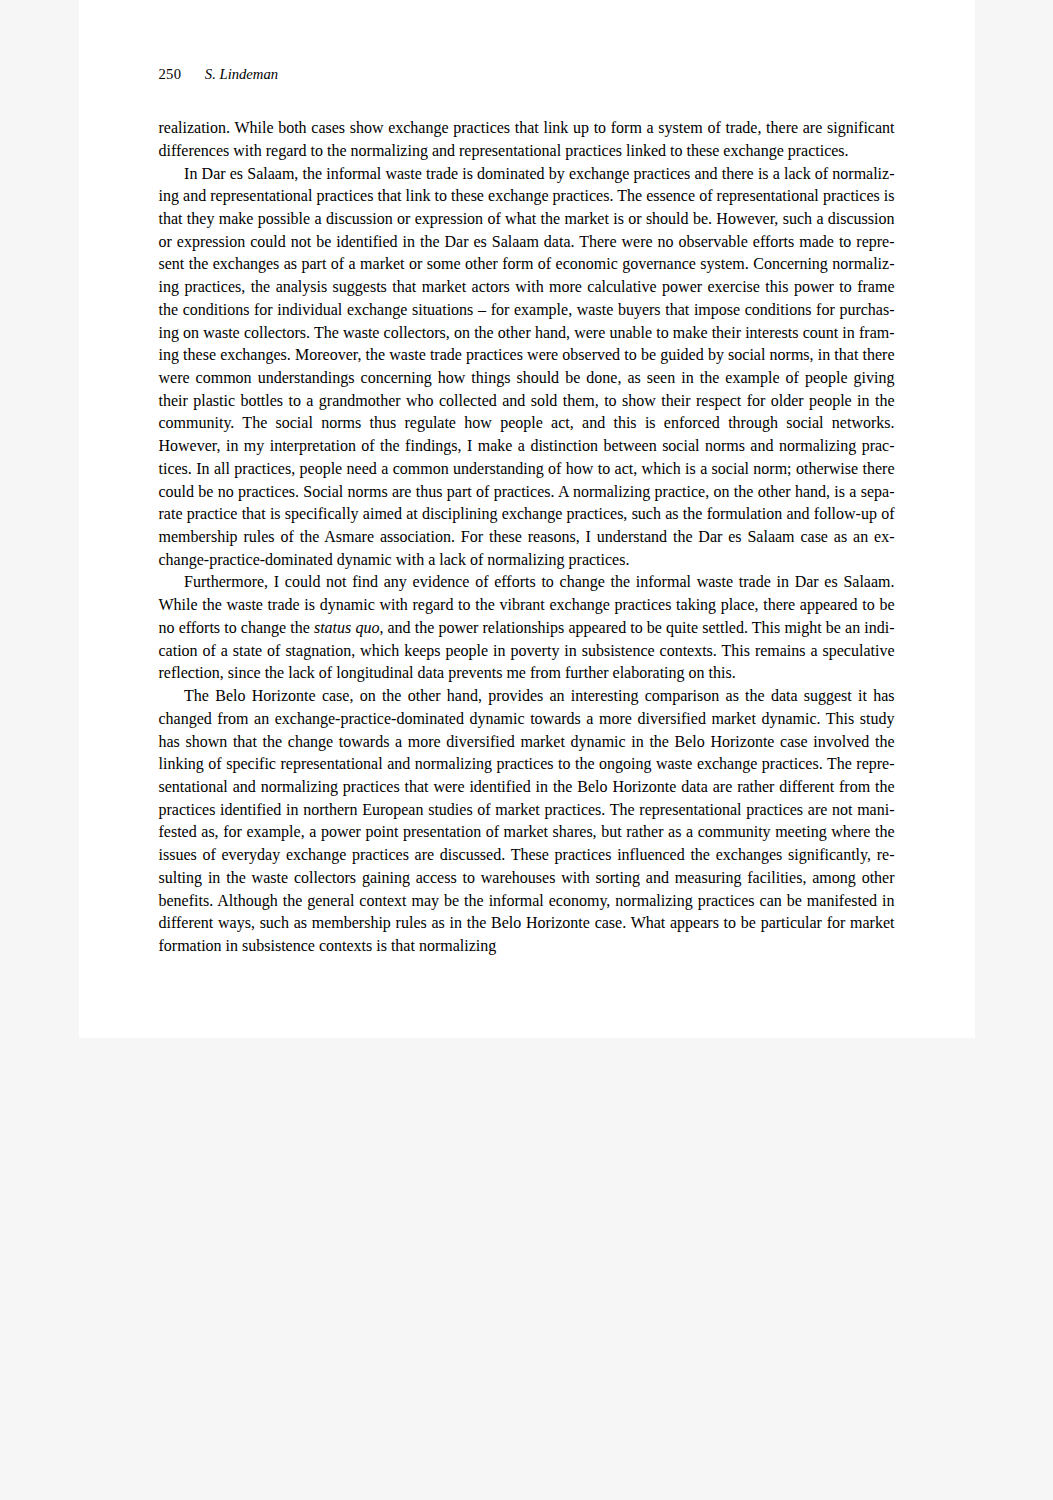250 S. Lindeman
realization. While both cases show exchange practices that link up to form a system of trade, there are significant differences with regard to the normalizing and representational practices linked to these exchange practices.
In Dar es Salaam, the informal waste trade is dominated by exchange practices and there is a lack of normalizing and representational practices that link to these exchange practices. The essence of representational practices is that they make possible a discussion or expression of what the market is or should be. However, such a discussion or expression could not be identified in the Dar es Salaam data. There were no observable efforts made to represent the exchanges as part of a market or some other form of economic governance system. Concerning normalizing practices, the analysis suggests that market actors with more calculative power exercise this power to frame the conditions for individual exchange situations – for example, waste buyers that impose conditions for purchasing on waste collectors. The waste collectors, on the other hand, were unable to make their interests count in framing these exchanges. Moreover, the waste trade practices were observed to be guided by social norms, in that there were common understandings concerning how things should be done, as seen in the example of people giving their plastic bottles to a grandmother who collected and sold them, to show their respect for older people in the community. The social norms thus regulate how people act, and this is enforced through social networks. However, in my interpretation of the findings, I make a distinction between social norms and normalizing practices. In all practices, people need a common understanding of how to act, which is a social norm; otherwise there could be no practices. Social norms are thus part of practices. A normalizing practice, on the other hand, is a separate practice that is specifically aimed at disciplining exchange practices, such as the formulation and follow-up of membership rules of the Asmare association. For these reasons, I understand the Dar es Salaam case as an exchange-practice-dominated dynamic with a lack of normalizing practices.
Furthermore, I could not find any evidence of efforts to change the informal waste trade in Dar es Salaam. While the waste trade is dynamic with regard to the vibrant exchange practices taking place, there appeared to be no efforts to change the status quo, and the power relationships appeared to be quite settled. This might be an indication of a state of stagnation, which keeps people in poverty in subsistence contexts. This remains a speculative reflection, since the lack of longitudinal data prevents me from further elaborating on this.
The Belo Horizonte case, on the other hand, provides an interesting comparison as the data suggest it has changed from an exchange-practice-dominated dynamic towards a more diversified market dynamic. This study has shown that the change towards a more diversified market dynamic in the Belo Horizonte case involved the linking of specific representational and normalizing practices to the ongoing waste exchange practices. The representational and normalizing practices that were identified in the Belo Horizonte data are rather different from the practices identified in northern European studies of market practices. The representational practices are not manifested as, for example, a power point presentation of market shares, but rather as a community meeting where the issues of everyday exchange practices are discussed. These practices influenced the exchanges significantly, resulting in the waste collectors gaining access to warehouses with sorting and measuring facilities, among other benefits. Although the general context may be the informal economy, normalizing practices can be manifested in different ways, such as membership rules as in the Belo Horizonte case. What appears to be particular for market formation in subsistence contexts is that normalizing